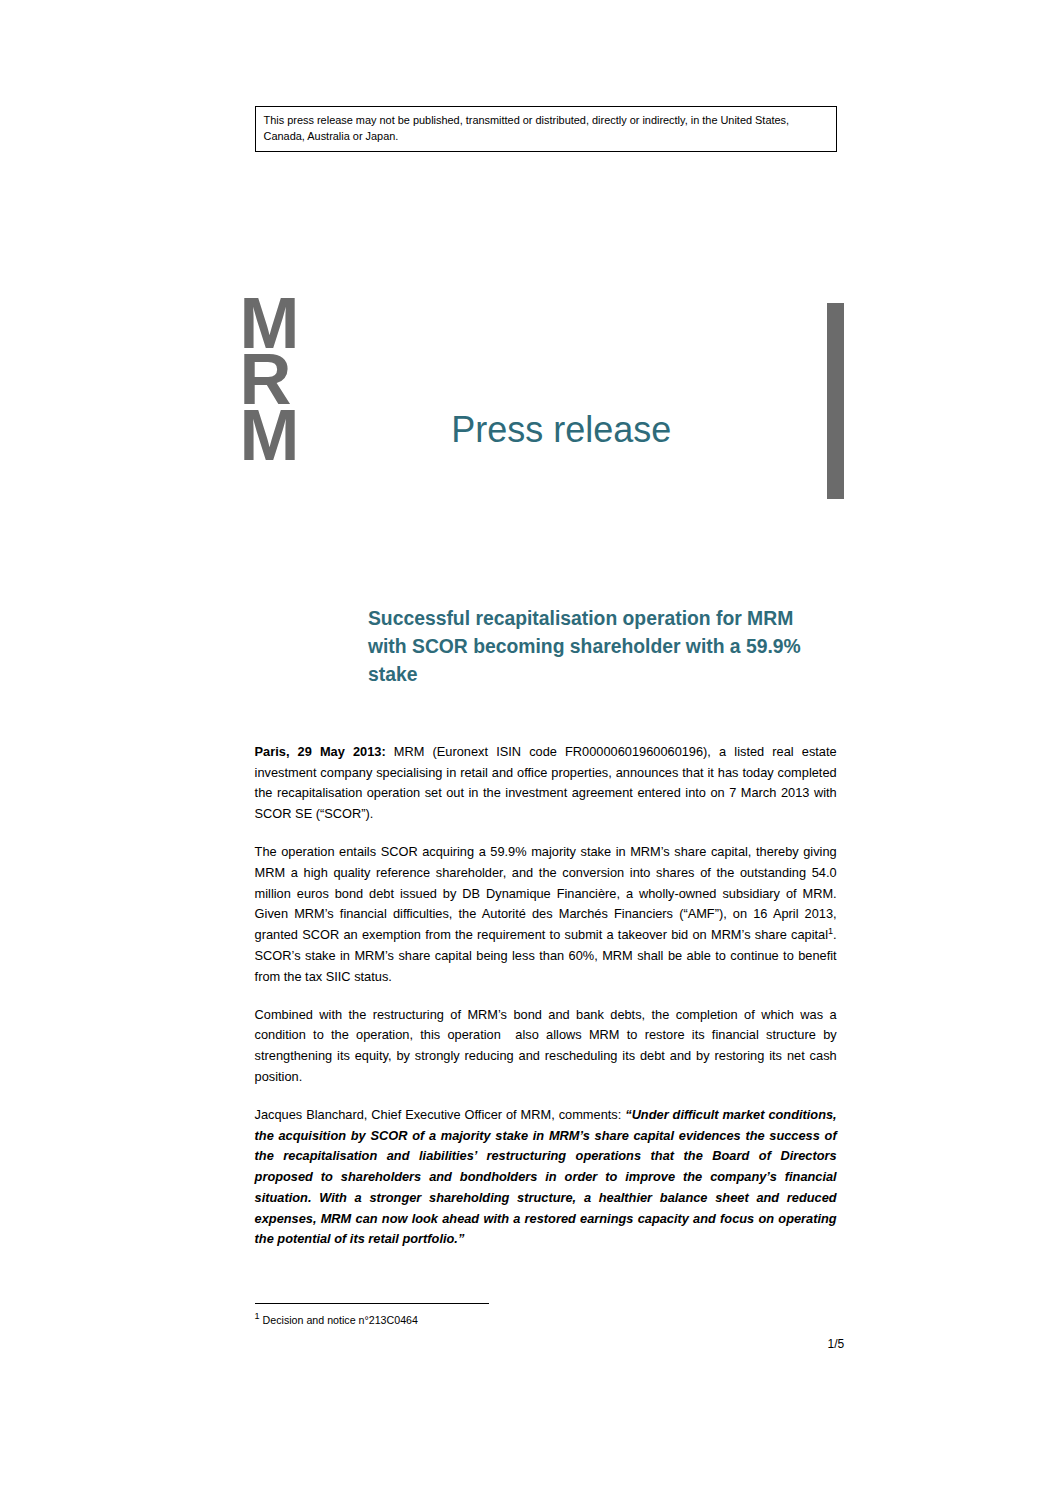This press release may not be published, transmitted or distributed, directly or indirectly, in the United States, Canada, Australia or Japan.
M R M
Press release
Successful recapitalisation operation for MRM with SCOR becoming shareholder with a 59.9% stake
Paris, 29 May 2013: MRM (Euronext ISIN code FR00000601960060196), a listed real estate investment company specialising in retail and office properties, announces that it has today completed the recapitalisation operation set out in the investment agreement entered into on 7 March 2013 with SCOR SE (“SCOR”).
The operation entails SCOR acquiring a 59.9% majority stake in MRM’s share capital, thereby giving MRM a high quality reference shareholder, and the conversion into shares of the outstanding 54.0 million euros bond debt issued by DB Dynamique Financière, a wholly-owned subsidiary of MRM. Given MRM’s financial difficulties, the Autorité des Marchés Financiers (“AMF”), on 16 April 2013, granted SCOR an exemption from the requirement to submit a takeover bid on MRM’s share capital1. SCOR’s stake in MRM’s share capital being less than 60%, MRM shall be able to continue to benefit from the tax SIIC status.
Combined with the restructuring of MRM’s bond and bank debts, the completion of which was a condition to the operation, this operation also allows MRM to restore its financial structure by strengthening its equity, by strongly reducing and rescheduling its debt and by restoring its net cash position.
Jacques Blanchard, Chief Executive Officer of MRM, comments: “Under difficult market conditions, the acquisition by SCOR of a majority stake in MRM’s share capital evidences the success of the recapitalisation and liabilities’ restructuring operations that the Board of Directors proposed to shareholders and bondholders in order to improve the company’s financial situation. With a stronger shareholding structure, a healthier balance sheet and reduced expenses, MRM can now look ahead with a restored earnings capacity and focus on operating the potential of its retail portfolio.”
1 Decision and notice n°213C0464
1/5